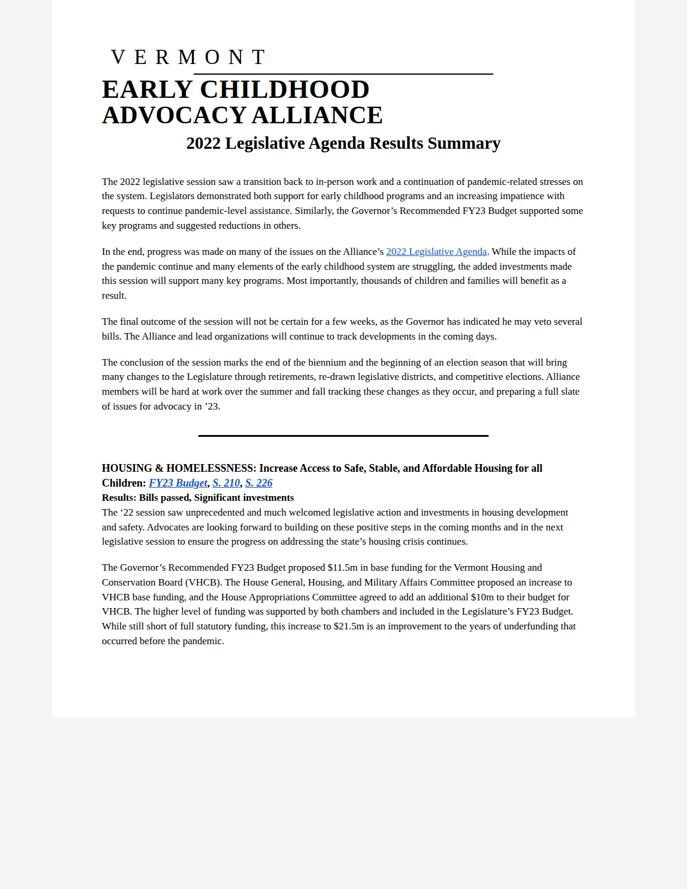VERMONT
EARLY CHILDHOOD
ADVOCACY ALLIANCE
2022 Legislative Agenda Results Summary
The 2022 legislative session saw a transition back to in-person work and a continuation of pandemic-related stresses on the system. Legislators demonstrated both support for early childhood programs and an increasing impatience with requests to continue pandemic-level assistance. Similarly, the Governor’s Recommended FY23 Budget supported some key programs and suggested reductions in others.
In the end, progress was made on many of the issues on the Alliance’s 2022 Legislative Agenda. While the impacts of the pandemic continue and many elements of the early childhood system are struggling, the added investments made this session will support many key programs. Most importantly, thousands of children and families will benefit as a result.
The final outcome of the session will not be certain for a few weeks, as the Governor has indicated he may veto several bills. The Alliance and lead organizations will continue to track developments in the coming days.
The conclusion of the session marks the end of the biennium and the beginning of an election season that will bring many changes to the Legislature through retirements, re-drawn legislative districts, and competitive elections. Alliance members will be hard at work over the summer and fall tracking these changes as they occur, and preparing a full slate of issues for advocacy in ’23.
HOUSING & HOMELESSNESS: Increase Access to Safe, Stable, and Affordable Housing for all Children: FY23 Budget, S. 210, S. 226
Results: Bills passed, Significant investments
The ‘22 session saw unprecedented and much welcomed legislative action and investments in housing development and safety. Advocates are looking forward to building on these positive steps in the coming months and in the next legislative session to ensure the progress on addressing the state’s housing crisis continues.
The Governor’s Recommended FY23 Budget proposed $11.5m in base funding for the Vermont Housing and Conservation Board (VHCB). The House General, Housing, and Military Affairs Committee proposed an increase to VHCB base funding, and the House Appropriations Committee agreed to add an additional $10m to their budget for VHCB. The higher level of funding was supported by both chambers and included in the Legislature’s FY23 Budget. While still short of full statutory funding, this increase to $21.5m is an improvement to the years of underfunding that occurred before the pandemic.